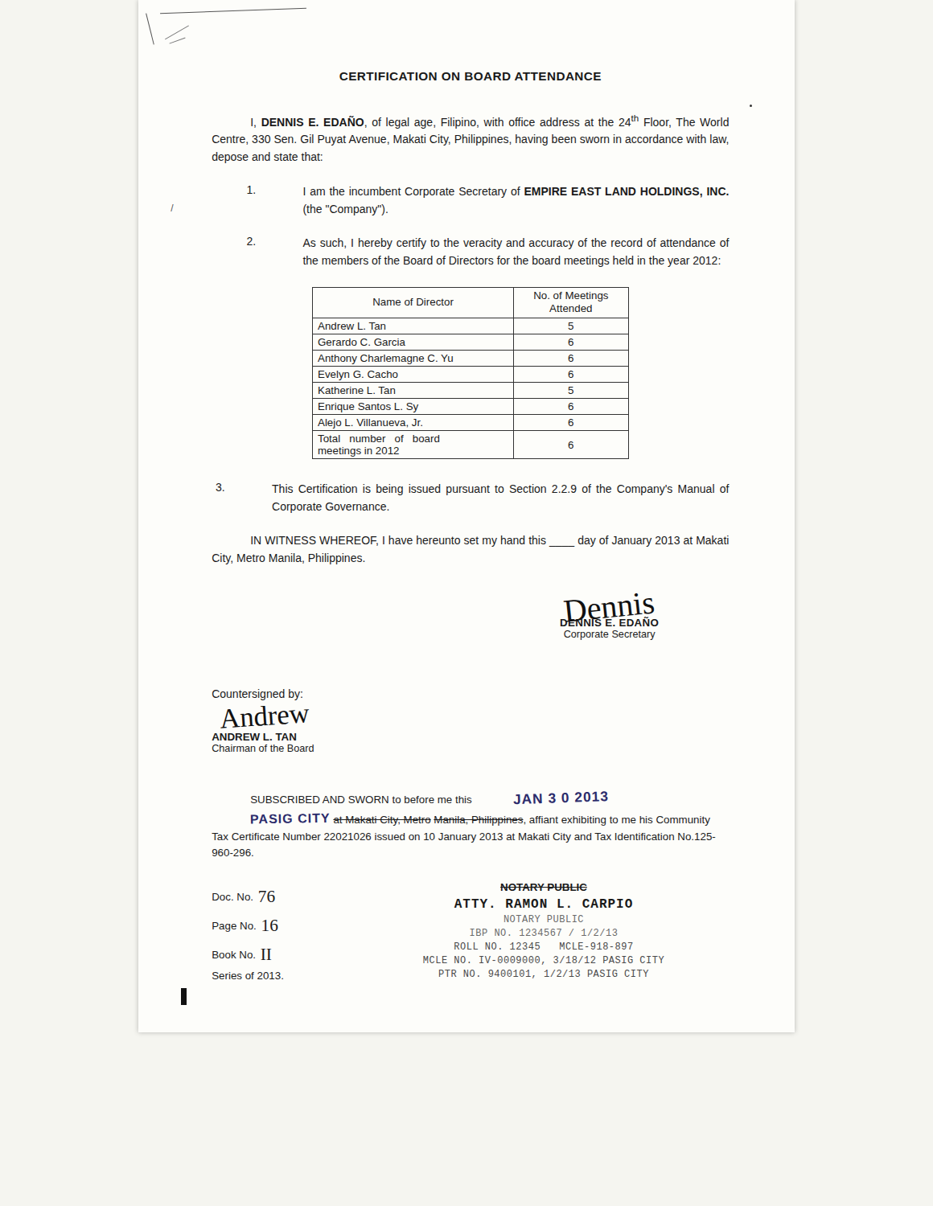/
CERTIFICATION ON BOARD ATTENDANCE
I, DENNIS E. EDAÑO, of legal age, Filipino, with office address at the 24th Floor, The World Centre, 330 Sen. Gil Puyat Avenue, Makati City, Philippines, having been sworn in accordance with law, depose and state that:
1.
I am the incumbent Corporate Secretary of EMPIRE EAST LAND HOLDINGS, INC. (the "Company").
2.
As such, I hereby certify to the veracity and accuracy of the record of attendance of the members of the Board of Directors for the board meetings held in the year 2012:
| Name of Director | No. of Meetings Attended |
| --- | --- |
| Andrew L. Tan | 5 |
| Gerardo C. Garcia | 6 |
| Anthony Charlemagne C. Yu | 6 |
| Evelyn G. Cacho | 6 |
| Katherine L. Tan | 5 |
| Enrique Santos L. Sy | 6 |
| Alejo L. Villanueva, Jr. | 6 |
| Total number of board meetings in 2012 | 6 |
3.
This Certification is being issued pursuant to Section 2.2.9 of the Company's Manual of Corporate Governance.
IN WITNESS WHEREOF, I have hereunto set my hand this ____ day of January 2013 at Makati City, Metro Manila, Philippines.
Dennis
DENNIS E. EDAÑO
Corporate Secretary
Countersigned by:
Andrew
ANDREW L. TAN
Chairman of the Board
SUBSCRIBED AND SWORN to before me this JAN 3 0 2013 PASIG CITY at Makati City, Metro Manila, Philippines, affiant exhibiting to me his Community Tax Certificate Number 22021026 issued on 10 January 2013 at Makati City and Tax Identification No.125-960-296.
Doc. No. 76
Page No. 16
Book No. II
Series of 2013.
NOTARY PUBLIC
ATTY. RAMON L. CARPIO
NOTARY PUBLIC
IBP NO. 1234567 / 1/2/13
ROLL NO. 12345 MCLE-918-897
MCLE NO. IV-0009000, 3/18/12 PASIG CITY
PTR NO. 9400101, 1/2/13 PASIG CITY